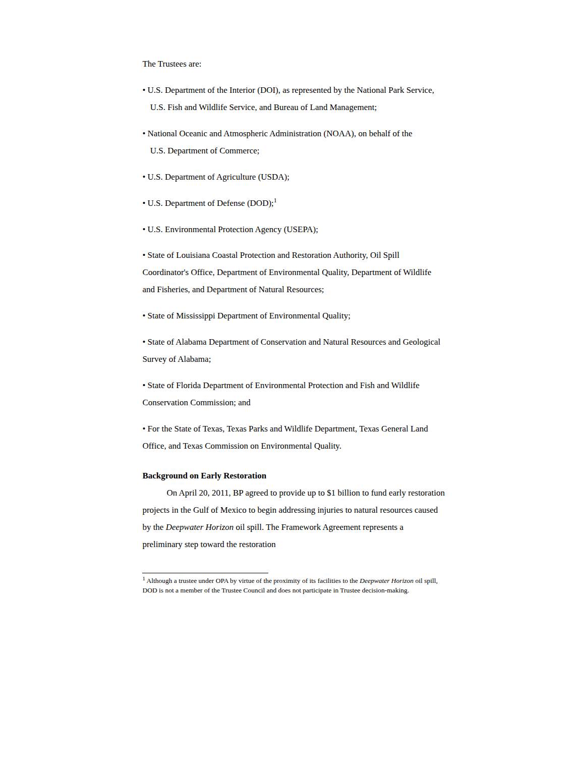The Trustees are:
• U.S. Department of the Interior (DOI), as represented by the National Park Service,
U.S. Fish and Wildlife Service, and Bureau of Land Management;
• National Oceanic and Atmospheric Administration (NOAA), on behalf of the
U.S. Department of Commerce;
• U.S. Department of Agriculture (USDA);
• U.S. Department of Defense (DOD);1
• U.S. Environmental Protection Agency (USEPA);
• State of Louisiana Coastal Protection and Restoration Authority, Oil Spill Coordinator's Office, Department of Environmental Quality, Department of Wildlife and Fisheries, and Department of Natural Resources;
• State of Mississippi Department of Environmental Quality;
• State of Alabama Department of Conservation and Natural Resources and Geological Survey of Alabama;
• State of Florida Department of Environmental Protection and Fish and Wildlife Conservation Commission; and
• For the State of Texas, Texas Parks and Wildlife Department, Texas General Land Office, and Texas Commission on Environmental Quality.
Background on Early Restoration
On April 20, 2011, BP agreed to provide up to $1 billion to fund early restoration projects in the Gulf of Mexico to begin addressing injuries to natural resources caused by the Deepwater Horizon oil spill. The Framework Agreement represents a preliminary step toward the restoration
1 Although a trustee under OPA by virtue of the proximity of its facilities to the Deepwater Horizon oil spill, DOD is not a member of the Trustee Council and does not participate in Trustee decision-making.